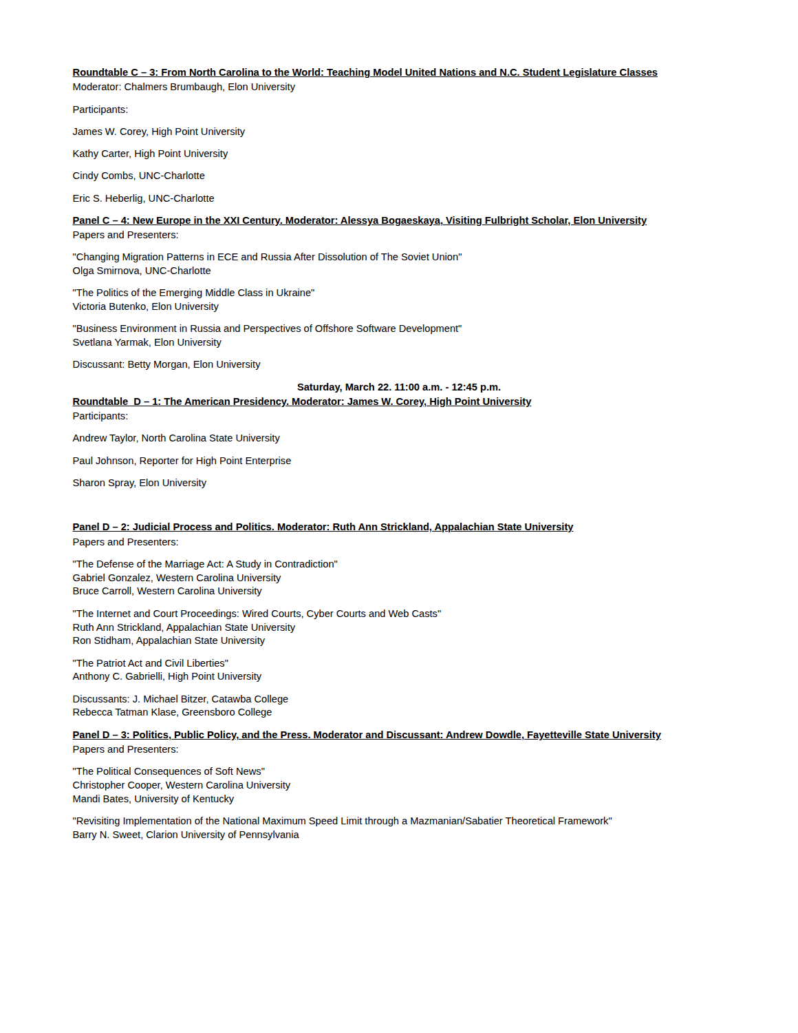Roundtable C – 3: From North Carolina to the World: Teaching Model United Nations and N.C. Student Legislature Classes
Moderator: Chalmers Brumbaugh, Elon University
Participants:
James W. Corey, High Point University
Kathy Carter, High Point University
Cindy Combs, UNC-Charlotte
Eric S. Heberlig, UNC-Charlotte
Panel C – 4: New Europe in the XXI Century. Moderator: Alessya Bogaeskaya, Visiting Fulbright Scholar, Elon University
Papers and Presenters:
"Changing Migration Patterns in ECE and Russia After Dissolution of The Soviet Union"
Olga Smirnova, UNC-Charlotte
"The Politics of the Emerging Middle Class in Ukraine"
Victoria Butenko, Elon University
"Business Environment in Russia and Perspectives of Offshore Software Development"
Svetlana Yarmak, Elon University
Discussant: Betty Morgan, Elon University
Saturday, March 22. 11:00 a.m. - 12:45 p.m.
Roundtable D – 1: The American Presidency. Moderator: James W. Corey, High Point University
Participants:
Andrew Taylor, North Carolina State University
Paul Johnson, Reporter for High Point Enterprise
Sharon Spray, Elon University
Panel D – 2: Judicial Process and Politics. Moderator: Ruth Ann Strickland, Appalachian State University
Papers and Presenters:
"The Defense of the Marriage Act: A Study in Contradiction"
Gabriel Gonzalez, Western Carolina University
Bruce Carroll, Western Carolina University
"The Internet and Court Proceedings: Wired Courts, Cyber Courts and Web Casts"
Ruth Ann Strickland, Appalachian State University
Ron Stidham, Appalachian State University
"The Patriot Act and Civil Liberties"
Anthony C. Gabrielli, High Point University
Discussants: J. Michael Bitzer, Catawba College
Rebecca Tatman Klase, Greensboro College
Panel D – 3: Politics, Public Policy, and the Press. Moderator and Discussant: Andrew Dowdle, Fayetteville State University
Papers and Presenters:
"The Political Consequences of Soft News"
Christopher Cooper, Western Carolina University
Mandi Bates, University of Kentucky
"Revisiting Implementation of the National Maximum Speed Limit through a Mazmanian/Sabatier Theoretical Framework"
Barry N. Sweet, Clarion University of Pennsylvania